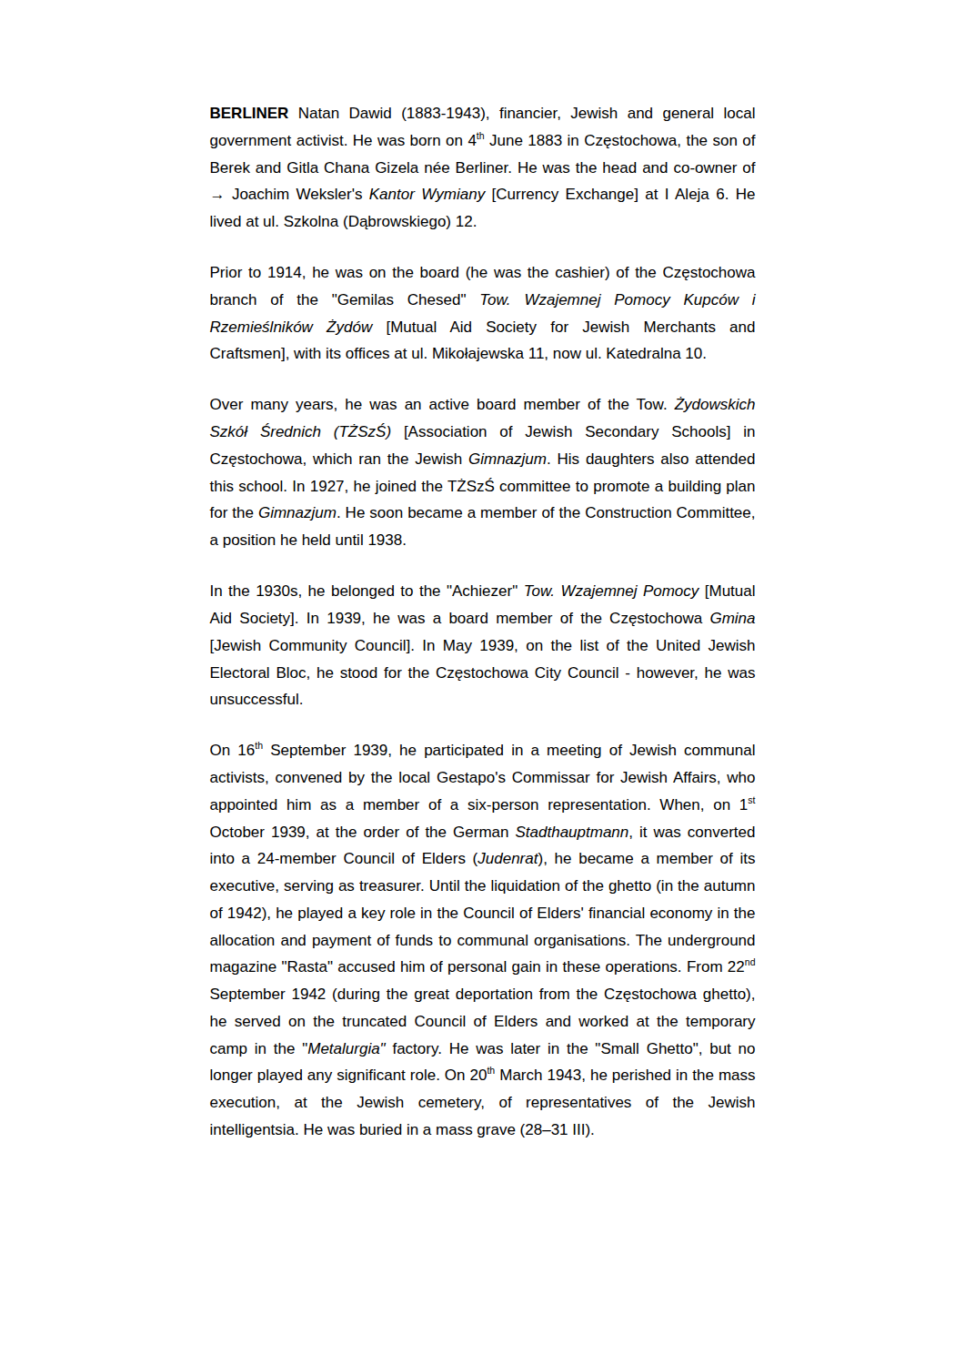BERLINER Natan Dawid (1883-1943), financier, Jewish and general local government activist. He was born on 4th June 1883 in Częstochowa, the son of Berek and Gitla Chana Gizela née Berliner. He was the head and co-owner of → Joachim Weksler's Kantor Wymiany [Currency Exchange] at I Aleja 6. He lived at ul. Szkolna (Dąbrowskiego) 12.
Prior to 1914, he was on the board (he was the cashier) of the Częstochowa branch of the "Gemilas Chesed" Tow. Wzajemnej Pomocy Kupców i Rzemieślników Żydów [Mutual Aid Society for Jewish Merchants and Craftsmen], with its offices at ul. Mikołajewska 11, now ul. Katedralna 10.
Over many years, he was an active board member of the Tow. Żydowskich Szkół Średnich (TŻSzŚ) [Association of Jewish Secondary Schools] in Częstochowa, which ran the Jewish Gimnazjum. His daughters also attended this school. In 1927, he joined the TŻSzŚ committee to promote a building plan for the Gimnazjum. He soon became a member of the Construction Committee, a position he held until 1938.
In the 1930s, he belonged to the "Achiezer" Tow. Wzajemnej Pomocy [Mutual Aid Society]. In 1939, he was a board member of the Częstochowa Gmina [Jewish Community Council]. In May 1939, on the list of the United Jewish Electoral Bloc, he stood for the Częstochowa City Council - however, he was unsuccessful.
On 16th September 1939, he participated in a meeting of Jewish communal activists, convened by the local Gestapo's Commissar for Jewish Affairs, who appointed him as a member of a six-person representation. When, on 1st October 1939, at the order of the German Stadthauptmann, it was converted into a 24-member Council of Elders (Judenrat), he became a member of its executive, serving as treasurer. Until the liquidation of the ghetto (in the autumn of 1942), he played a key role in the Council of Elders' financial economy in the allocation and payment of funds to communal organisations. The underground magazine "Rasta" accused him of personal gain in these operations. From 22nd September 1942 (during the great deportation from the Częstochowa ghetto), he served on the truncated Council of Elders and worked at the temporary camp in the "Metalurgia" factory. He was later in the "Small Ghetto", but no longer played any significant role. On 20th March 1943, he perished in the mass execution, at the Jewish cemetery, of representatives of the Jewish intelligentsia. He was buried in a mass grave (28–31 III).